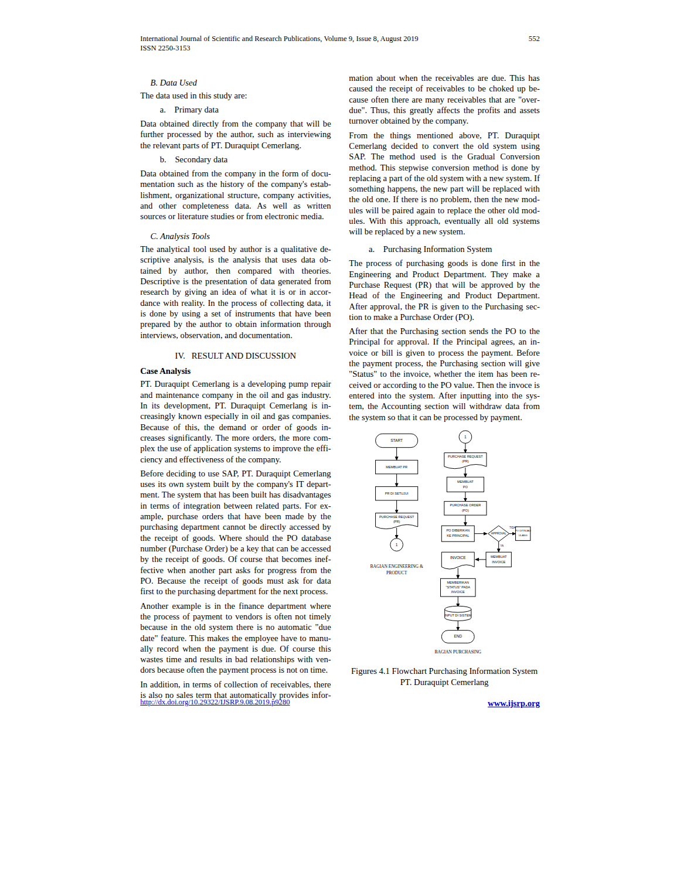International Journal of Scientific and Research Publications, Volume 9, Issue 8, August 2019
ISSN 2250-3153 552
B. Data Used
The data used in this study are:
a. Primary data
Data obtained directly from the company that will be further processed by the author, such as interviewing the relevant parts of PT. Duraquipt Cemerlang.
b. Secondary data
Data obtained from the company in the form of documentation such as the history of the company's establishment, organizational structure, company activities, and other completeness data. As well as written sources or literature studies or from electronic media.
C. Analysis Tools
The analytical tool used by author is a qualitative descriptive analysis, is the analysis that uses data obtained by author, then compared with theories. Descriptive is the presentation of data generated from research by giving an idea of what it is or in accordance with reality. In the process of collecting data, it is done by using a set of instruments that have been prepared by the author to obtain information through interviews, observation, and documentation.
IV. RESULT AND DISCUSSION
Case Analysis
PT. Duraquipt Cemerlang is a developing pump repair and maintenance company in the oil and gas industry. In its development, PT. Duraquipt Cemerlang is increasingly known especially in oil and gas companies. Because of this, the demand or order of goods increases significantly. The more orders, the more complex the use of application systems to improve the efficiency and effectiveness of the company.
Before deciding to use SAP, PT. Duraquipt Cemerlang uses its own system built by the company's IT department. The system that has been built has disadvantages in terms of integration between related parts. For example, purchase orders that have been made by the purchasing department cannot be directly accessed by the receipt of goods. Where should the PO database number (Purchase Order) be a key that can be accessed by the receipt of goods. Of course that becomes ineffective when another part asks for progress from the PO. Because the receipt of goods must ask for data first to the purchasing department for the next process.
Another example is in the finance department where the process of payment to vendors is often not timely because in the old system there is no automatic "due date" feature. This makes the employee have to manually record when the payment is due. Of course this wastes time and results in bad relationships with vendors because often the payment process is not on time.
In addition, in terms of collection of receivables, there is also no sales term that automatically provides information about when the receivables are due. This has caused the receipt of receivables to be choked up because often there are many receivables that are "overdue". Thus, this greatly affects the profits and assets turnover obtained by the company.
From the things mentioned above, PT. Duraquipt Cemerlang decided to convert the old system using SAP. The method used is the Gradual Conversion method. This stepwise conversion method is done by replacing a part of the old system with a new system. If something happens, the new part will be replaced with the old one. If there is no problem, then the new modules will be paired again to replace the other old modules. With this approach, eventually all old systems will be replaced by a new system.
a. Purchasing Information System
The process of purchasing goods is done first in the Engineering and Product Department. They make a Purchase Request (PR) that will be approved by the Head of the Engineering and Product Department. After approval, the PR is given to the Purchasing section to make a Purchase Order (PO).
After that the Purchasing section sends the PO to the Principal for approval. If the Principal agrees, an invoice or bill is given to process the payment. Before the payment process, the Purchasing section will give "Status" to the invoice, whether the item has been received or according to the PO value. Then the invoce is entered into the system. After inputting into the system, the Accounting section will withdraw data from the system so that it can be processed by payment.
START MEMBUAT PR PR DI SETUJUI PURCHASE REQUEST (PR) 1 BAGIAN ENGINEERING & PRODUCT 1 PURCHASE REQUEST (PR) MEMBUAT PO PURCHASE ORDER (PO) PO DIBERIKAN KE PRINCIPAL APPROVAL TIDAK PO DITINJAU ULANG YA MEMBUAT INVOICE INVOICE MEMBERIKAN "STATUS" PADA INVOICE INPUT DI SISTEM END BAGIAN PURCHASING
Figures 4.1 Flowchart Purchasing Information System
PT. Duraquipt Cemerlang
http://dx.doi.org/10.29322/IJSRP.9.08.2019.p9280 www.ijsrp.org